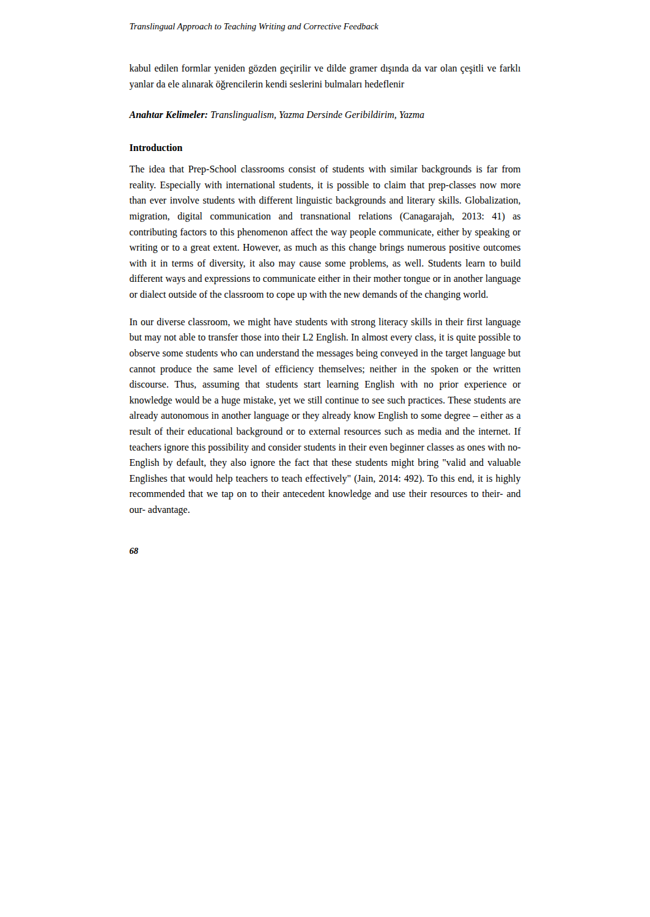Translingual Approach to Teaching Writing and Corrective Feedback
kabul edilen formlar yeniden gözden geçirilir ve dilde gramer dışında da var olan çeşitli ve farklı yanlar da ele alınarak öğrencilerin kendi seslerini bulmaları hedeflenir
Anahtar Kelimeler: Translingualism, Yazma Dersinde Geribildirim, Yazma
Introduction
The idea that Prep-School classrooms consist of students with similar backgrounds is far from reality. Especially with international students, it is possible to claim that prep-classes now more than ever involve students with different linguistic backgrounds and literary skills. Globalization, migration, digital communication and transnational relations (Canagarajah, 2013: 41) as contributing factors to this phenomenon affect the way people communicate, either by speaking or writing or to a great extent. However, as much as this change brings numerous positive outcomes with it in terms of diversity, it also may cause some problems, as well. Students learn to build different ways and expressions to communicate either in their mother tongue or in another language or dialect outside of the classroom to cope up with the new demands of the changing world.
In our diverse classroom, we might have students with strong literacy skills in their first language but may not able to transfer those into their L2 English. In almost every class, it is quite possible to observe some students who can understand the messages being conveyed in the target language but cannot produce the same level of efficiency themselves; neither in the spoken or the written discourse. Thus, assuming that students start learning English with no prior experience or knowledge would be a huge mistake, yet we still continue to see such practices. These students are already autonomous in another language or they already know English to some degree – either as a result of their educational background or to external resources such as media and the internet. If teachers ignore this possibility and consider students in their even beginner classes as ones with no-English by default, they also ignore the fact that these students might bring "valid and valuable Englishes that would help teachers to teach effectively" (Jain, 2014: 492). To this end, it is highly recommended that we tap on to their antecedent knowledge and use their resources to their- and our- advantage.
68